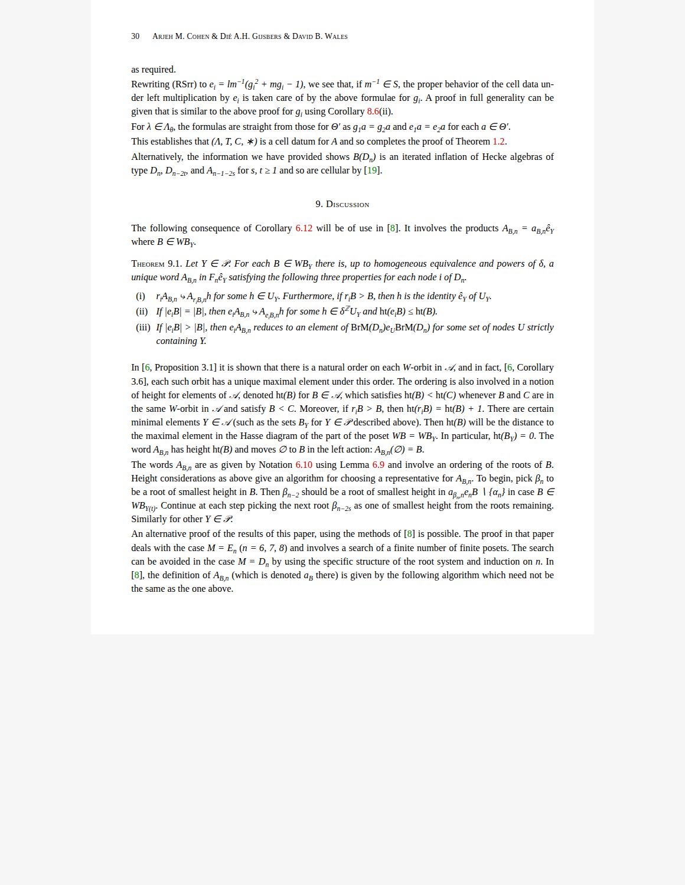30 Arjeh M. Cohen & Dié A.H. Gijsbers & David B. Wales
as required.
Rewriting (RSrr) to ei = lm−1(gi2 + mgi − 1), we see that, if m−1 ∈ S, the proper behavior of the cell data under left multiplication by ei is taken care of by the above formulae for gi. A proof in full generality can be given that is similar to the above proof for gi using Corollary 8.6(ii).
For λ ∈ Λθ, the formulas are straight from those for Θ′ as g1a = g2a and e1a = e2a for each a ∈ Θ′.
This establishes that (Λ, T, C, ∗) is a cell datum for A and so completes the proof of Theorem 1.2.
Alternatively, the information we have provided shows B(Dn) is an iterated inflation of Hecke algebras of type Dn, Dn−2t, and An−1−2s for s, t ≥ 1 and so are cellular by [19].
9. Discussion
The following consequence of Corollary 6.12 will be of use in [8]. It involves the products AB,n = aB,nêY where B ∈ WBY.
Theorem 9.1. Let Y ∈ 𝒫. For each B ∈ WBY there is, up to homogeneous equivalence and powers of δ, a unique word AB,n in FnêY satisfying the following three properties for each node i of Dn.
(i) riAB,n ⤷ AriB,nh for some h ∈ UY. Furthermore, if riB > B, then h is the identity êY of UY.
(ii) If |eiB| = |B|, then eiAB,n ⤷ AeiB,nh for some h ∈ δℤUY and ht(eiB) ≤ ht(B).
(iii) If |eiB| > |B|, then eiAB,n reduces to an element of BrM(Dn)eU BrM(Dn) for some set of nodes U strictly containing Y.
In [6, Proposition 3.1] it is shown that there is a natural order on each W-orbit in 𝒜, and in fact, [6, Corollary 3.6], each such orbit has a unique maximal element under this order. The ordering is also involved in a notion of height for elements of 𝒜, denoted ht(B) for B ∈ 𝒜, which satisfies ht(B) < ht(C) whenever B and C are in the same W-orbit in 𝒜 and satisfy B < C. Moreover, if riB > B, then ht(riB) = ht(B) + 1. There are certain minimal elements Y ∈ 𝒜 (such as the sets BY for Y ∈ 𝒫 described above). Then ht(B) will be the distance to the maximal element in the Hasse diagram of the part of the poset WB = WBY. In particular, ht(BY) = 0. The word AB,n has height ht(B) and moves ∅ to B in the left action: AB,n(∅) = B.
The words AB,n are as given by Notation 6.10 using Lemma 6.9 and involve an ordering of the roots of B. Height considerations as above give an algorithm for choosing a representative for AB,n. To begin, pick βn to be a root of smallest height in B. Then βn−2 should be a root of smallest height in aβn,nenB ∖ {αn} in case B ∈ WBY(t). Continue at each step picking the next root βn−2s as one of smallest height from the roots remaining. Similarly for other Y ∈ 𝒫.
An alternative proof of the results of this paper, using the methods of [8] is possible. The proof in that paper deals with the case M = En (n = 6, 7, 8) and involves a search of a finite number of finite posets. The search can be avoided in the case M = Dn by using the specific structure of the root system and induction on n. In [8], the definition of AB,n (which is denoted aB there) is given by the following algorithm which need not be the same as the one above.